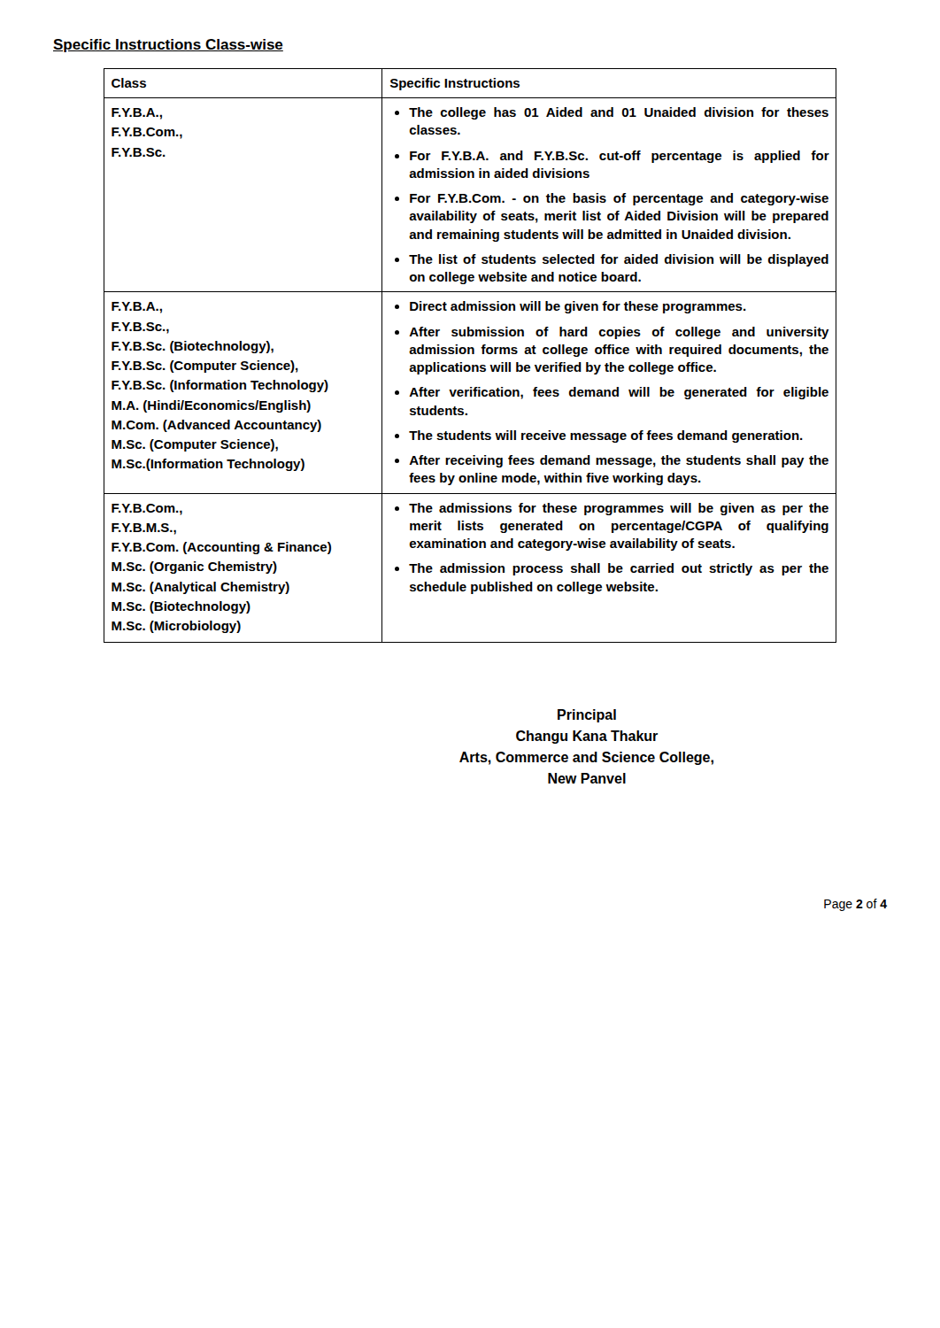Specific Instructions Class-wise
| Class | Specific Instructions |
| --- | --- |
| F.Y.B.A., F.Y.B.Com., F.Y.B.Sc. | The college has 01 Aided and 01 Unaided division for theses classes. For F.Y.B.A. and F.Y.B.Sc. cut-off percentage is applied for admission in aided divisions For F.Y.B.Com. - on the basis of percentage and category-wise availability of seats, merit list of Aided Division will be prepared and remaining students will be admitted in Unaided division. The list of students selected for aided division will be displayed on college website and notice board. |
| F.Y.B.A., F.Y.B.Sc., F.Y.B.Sc. (Biotechnology), F.Y.B.Sc. (Computer Science), F.Y.B.Sc. (Information Technology) M.A. (Hindi/Economics/English) M.Com. (Advanced Accountancy) M.Sc. (Computer Science), M.Sc.(Information Technology) | Direct admission will be given for these programmes. After submission of hard copies of college and university admission forms at college office with required documents, the applications will be verified by the college office. After verification, fees demand will be generated for eligible students. The students will receive message of fees demand generation. After receiving fees demand message, the students shall pay the fees by online mode, within five working days. |
| F.Y.B.Com., F.Y.B.M.S., F.Y.B.Com. (Accounting & Finance) M.Sc. (Organic Chemistry) M.Sc. (Analytical Chemistry) M.Sc. (Biotechnology) M.Sc. (Microbiology) | The admissions for these programmes will be given as per the merit lists generated on percentage/CGPA of qualifying examination and category-wise availability of seats. The admission process shall be carried out strictly as per the schedule published on college website. |
Principal
Changu Kana Thakur
Arts, Commerce and Science College,
New Panvel
Page 2 of 4